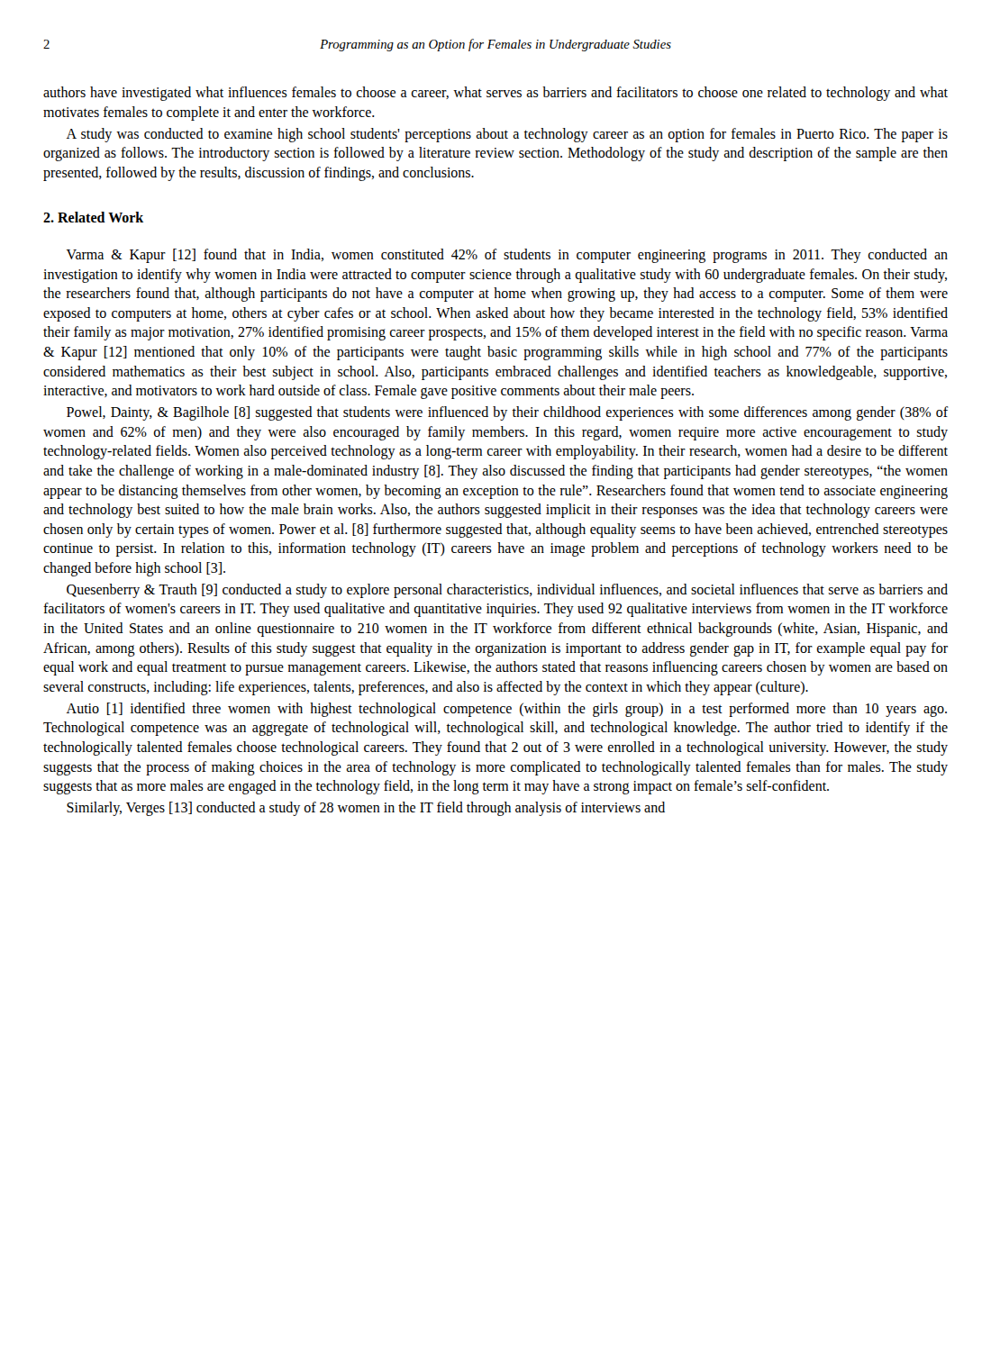2 Programming as an Option for Females in Undergraduate Studies
authors have investigated what influences females to choose a career, what serves as barriers and facilitators to choose one related to technology and what motivates females to complete it and enter the workforce.
A study was conducted to examine high school students' perceptions about a technology career as an option for females in Puerto Rico. The paper is organized as follows. The introductory section is followed by a literature review section. Methodology of the study and description of the sample are then presented, followed by the results, discussion of findings, and conclusions.
2. Related Work
Varma & Kapur [12] found that in India, women constituted 42% of students in computer engineering programs in 2011. They conducted an investigation to identify why women in India were attracted to computer science through a qualitative study with 60 undergraduate females. On their study, the researchers found that, although participants do not have a computer at home when growing up, they had access to a computer. Some of them were exposed to computers at home, others at cyber cafes or at school. When asked about how they became interested in the technology field, 53% identified their family as major motivation, 27% identified promising career prospects, and 15% of them developed interest in the field with no specific reason. Varma & Kapur [12] mentioned that only 10% of the participants were taught basic programming skills while in high school and 77% of the participants considered mathematics as their best subject in school. Also, participants embraced challenges and identified teachers as knowledgeable, supportive, interactive, and motivators to work hard outside of class. Female gave positive comments about their male peers.
Powel, Dainty, & Bagilhole [8] suggested that students were influenced by their childhood experiences with some differences among gender (38% of women and 62% of men) and they were also encouraged by family members. In this regard, women require more active encouragement to study technology-related fields. Women also perceived technology as a long-term career with employability. In their research, women had a desire to be different and take the challenge of working in a male-dominated industry [8]. They also discussed the finding that participants had gender stereotypes, “the women appear to be distancing themselves from other women, by becoming an exception to the rule”. Researchers found that women tend to associate engineering and technology best suited to how the male brain works. Also, the authors suggested implicit in their responses was the idea that technology careers were chosen only by certain types of women. Power et al. [8] furthermore suggested that, although equality seems to have been achieved, entrenched stereotypes continue to persist. In relation to this, information technology (IT) careers have an image problem and perceptions of technology workers need to be changed before high school [3].
Quesenberry & Trauth [9] conducted a study to explore personal characteristics, individual influences, and societal influences that serve as barriers and facilitators of women's careers in IT. They used qualitative and quantitative inquiries. They used 92 qualitative interviews from women in the IT workforce in the United States and an online questionnaire to 210 women in the IT workforce from different ethnical backgrounds (white, Asian, Hispanic, and African, among others). Results of this study suggest that equality in the organization is important to address gender gap in IT, for example equal pay for equal work and equal treatment to pursue management careers. Likewise, the authors stated that reasons influencing careers chosen by women are based on several constructs, including: life experiences, talents, preferences, and also is affected by the context in which they appear (culture).
Autio [1] identified three women with highest technological competence (within the girls group) in a test performed more than 10 years ago. Technological competence was an aggregate of technological will, technological skill, and technological knowledge. The author tried to identify if the technologically talented females choose technological careers. They found that 2 out of 3 were enrolled in a technological university. However, the study suggests that the process of making choices in the area of technology is more complicated to technologically talented females than for males. The study suggests that as more males are engaged in the technology field, in the long term it may have a strong impact on female’s self-confident.
Similarly, Verges [13] conducted a study of 28 women in the IT field through analysis of interviews and